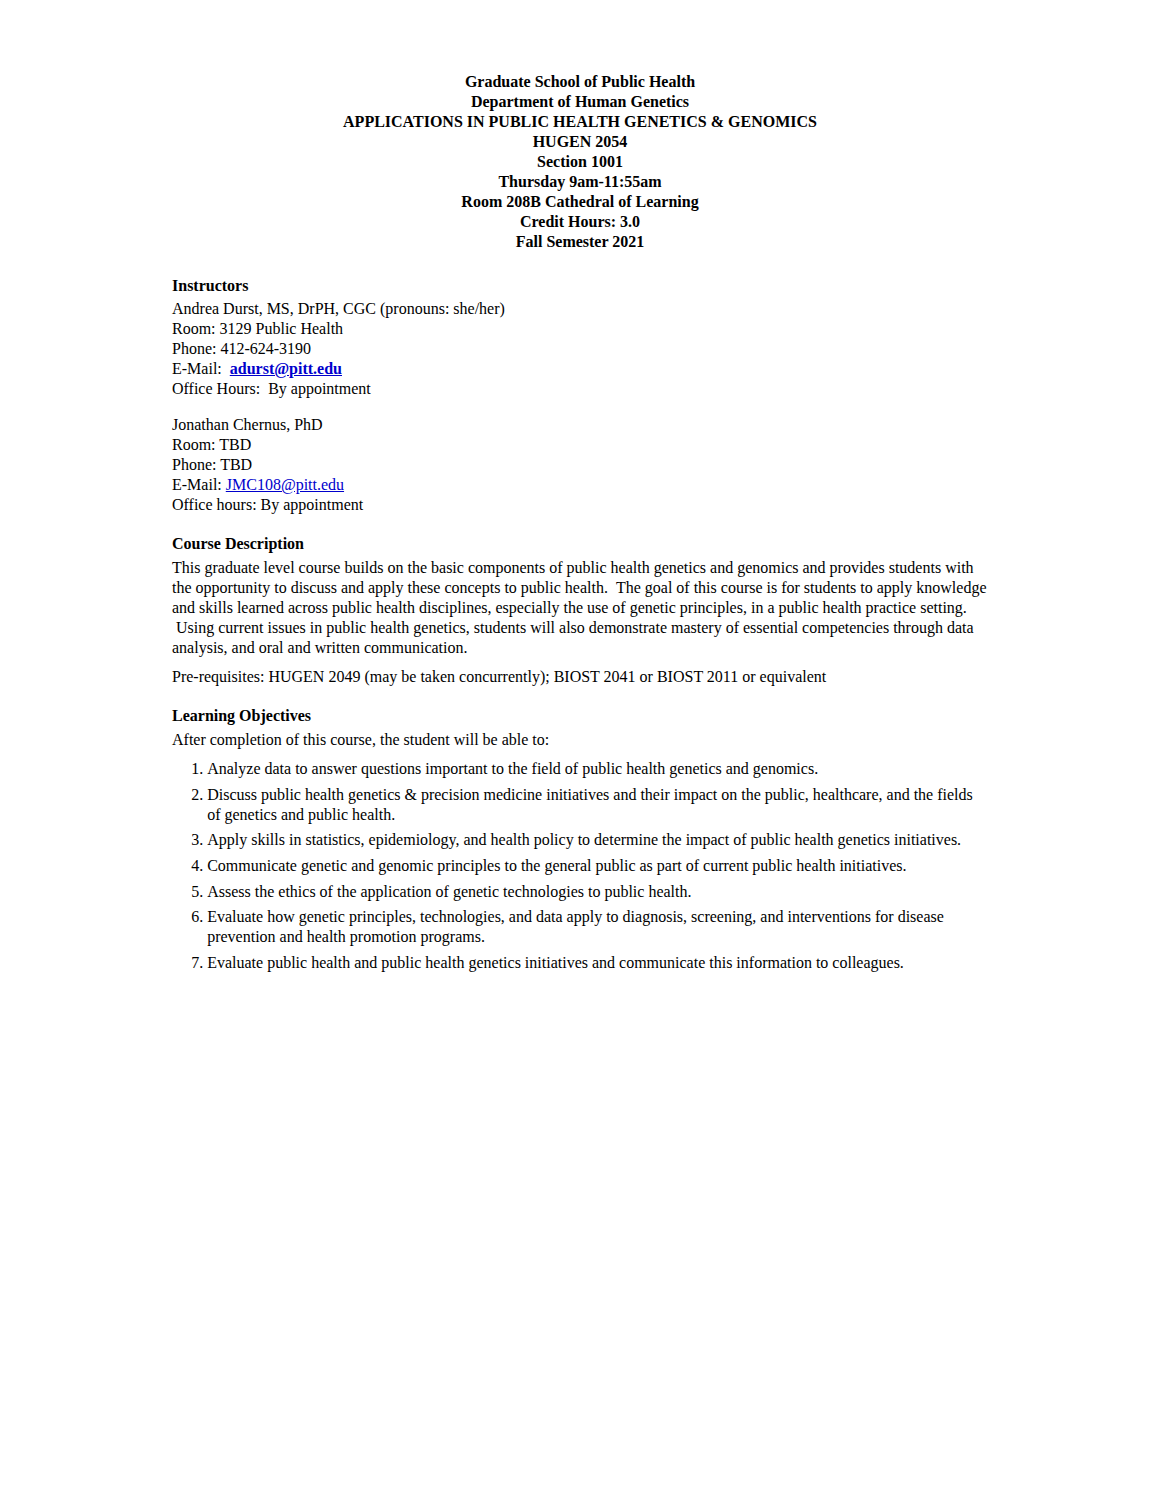Graduate School of Public Health
Department of Human Genetics
APPLICATIONS IN PUBLIC HEALTH GENETICS & GENOMICS
HUGEN 2054
Section 1001
Thursday 9am-11:55am
Room 208B Cathedral of Learning
Credit Hours: 3.0
Fall Semester 2021
Instructors
Andrea Durst, MS, DrPH, CGC (pronouns: she/her)
Room: 3129 Public Health
Phone: 412-624-3190
E-Mail: adurst@pitt.edu
Office Hours: By appointment
Jonathan Chernus, PhD
Room: TBD
Phone: TBD
E-Mail: JMC108@pitt.edu
Office hours: By appointment
Course Description
This graduate level course builds on the basic components of public health genetics and genomics and provides students with the opportunity to discuss and apply these concepts to public health. The goal of this course is for students to apply knowledge and skills learned across public health disciplines, especially the use of genetic principles, in a public health practice setting. Using current issues in public health genetics, students will also demonstrate mastery of essential competencies through data analysis, and oral and written communication.
Pre-requisites: HUGEN 2049 (may be taken concurrently); BIOST 2041 or BIOST 2011 or equivalent
Learning Objectives
After completion of this course, the student will be able to:
Analyze data to answer questions important to the field of public health genetics and genomics.
Discuss public health genetics & precision medicine initiatives and their impact on the public, healthcare, and the fields of genetics and public health.
Apply skills in statistics, epidemiology, and health policy to determine the impact of public health genetics initiatives.
Communicate genetic and genomic principles to the general public as part of current public health initiatives.
Assess the ethics of the application of genetic technologies to public health.
Evaluate how genetic principles, technologies, and data apply to diagnosis, screening, and interventions for disease prevention and health promotion programs.
Evaluate public health and public health genetics initiatives and communicate this information to colleagues.